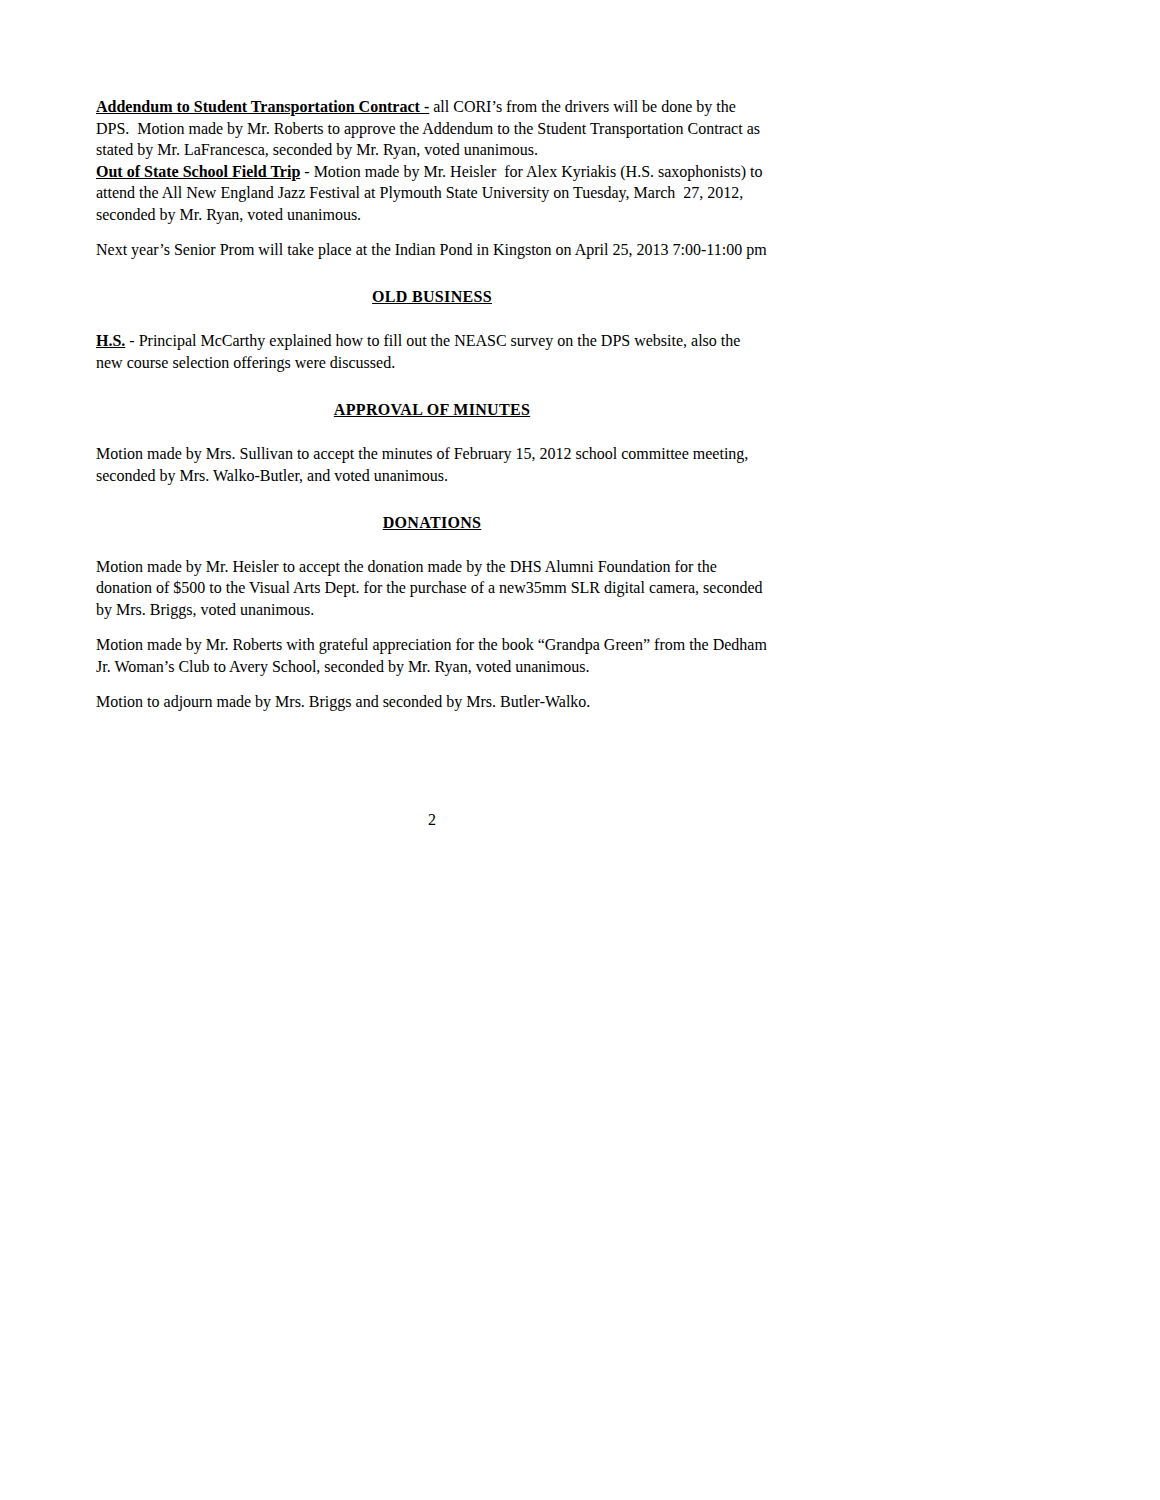Addendum to Student Transportation Contract - all CORI’s from the drivers will be done by the DPS. Motion made by Mr. Roberts to approve the Addendum to the Student Transportation Contract as stated by Mr. LaFrancesca, seconded by Mr. Ryan, voted unanimous.
Out of State School Field Trip - Motion made by Mr. Heisler for Alex Kyriakis (H.S. saxophonists) to attend the All New England Jazz Festival at Plymouth State University on Tuesday, March 27, 2012, seconded by Mr. Ryan, voted unanimous.
Next year’s Senior Prom will take place at the Indian Pond in Kingston on April 25, 2013 7:00-11:00 pm
OLD BUSINESS
H.S. - Principal McCarthy explained how to fill out the NEASC survey on the DPS website, also the new course selection offerings were discussed.
APPROVAL OF MINUTES
Motion made by Mrs. Sullivan to accept the minutes of February 15, 2012 school committee meeting, seconded by Mrs. Walko-Butler, and voted unanimous.
DONATIONS
Motion made by Mr. Heisler to accept the donation made by the DHS Alumni Foundation for the donation of $500 to the Visual Arts Dept. for the purchase of a new35mm SLR digital camera, seconded by Mrs. Briggs, voted unanimous.
Motion made by Mr. Roberts with grateful appreciation for the book “Grandpa Green” from the Dedham Jr. Woman’s Club to Avery School, seconded by Mr. Ryan, voted unanimous.
Motion to adjourn made by Mrs. Briggs and seconded by Mrs. Butler-Walko.
2